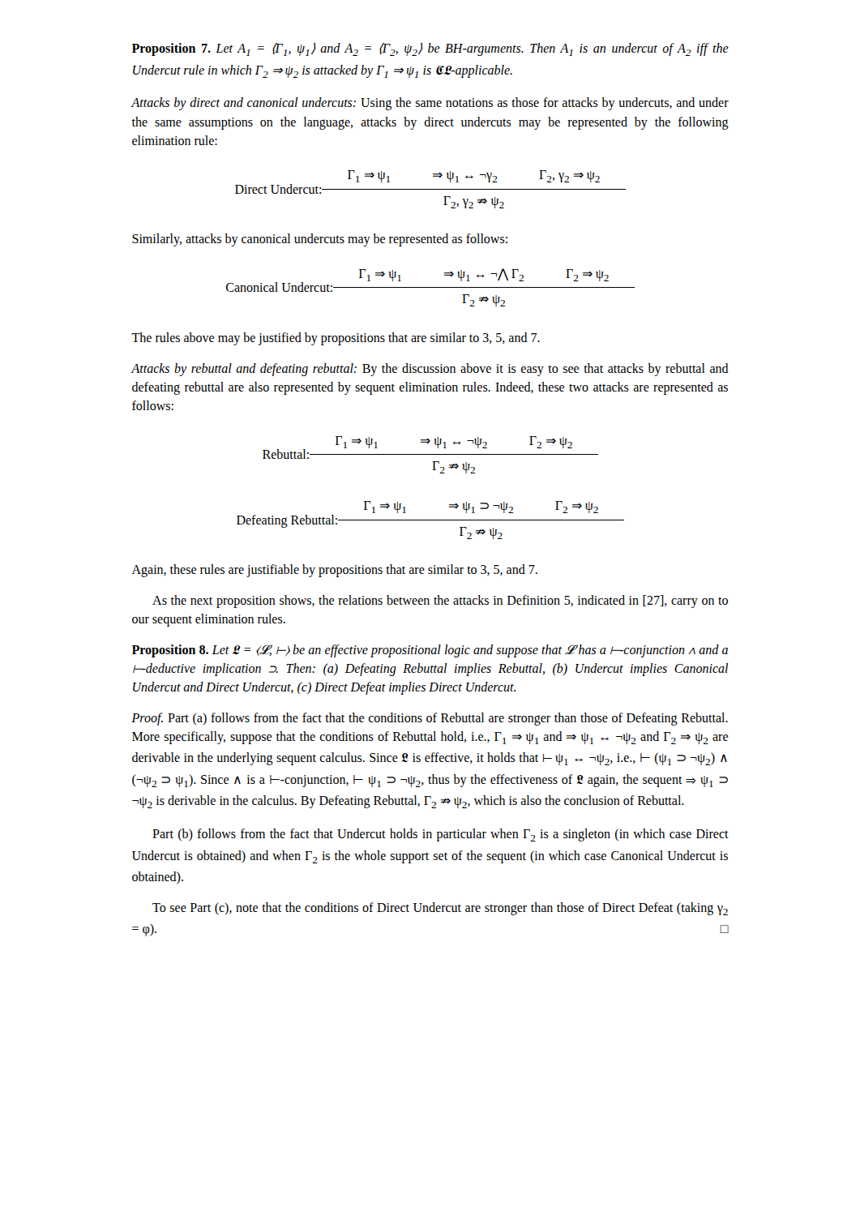Proposition 7. Let A1 = ⟨Γ1, ψ1⟩ and A2 = ⟨Γ2, ψ2⟩ be BH-arguments. Then A1 is an undercut of A2 iff the Undercut rule in which Γ2 ⇒ ψ2 is attacked by Γ1 ⇒ ψ1 is 𝕮𝕷-applicable.
Attacks by direct and canonical undercuts: Using the same notations as those for attacks by undercuts, and under the same assumptions on the language, attacks by direct undercuts may be represented by the following elimination rule:
| Direct Undercut: | / Γ 1 ⇒ ψ 1 ⇒ ψ 1 ↔ ¬γ 2 Γ 2 , γ 2 ⇒ ψ 2 / / Γ 2 , γ 2 ⇏ ψ 2 / |
Similarly, attacks by canonical undercuts may be represented as follows:
| Canonical Undercut: | / Γ 1 ⇒ ψ 1 ⇒ ψ 1 ↔ ¬⋀ Γ 2 Γ 2 ⇒ ψ 2 / / Γ 2 ⇏ ψ 2 / |
The rules above may be justified by propositions that are similar to 3, 5, and 7.
Attacks by rebuttal and defeating rebuttal: By the discussion above it is easy to see that attacks by rebuttal and defeating rebuttal are also represented by sequent elimination rules. Indeed, these two attacks are represented as follows:
| Rebuttal: | / Γ 1 ⇒ ψ 1 ⇒ ψ 1 ↔ ¬ψ 2 Γ 2 ⇒ ψ 2 / / Γ 2 ⇏ ψ 2 / |
| Defeating Rebuttal: | / Γ 1 ⇒ ψ 1 ⇒ ψ 1 ⊃ ¬ψ 2 Γ 2 ⇒ ψ 2 / / Γ 2 ⇏ ψ 2 / |
Again, these rules are justifiable by propositions that are similar to 3, 5, and 7.
As the next proposition shows, the relations between the attacks in Definition 5, indicated in [27], carry on to our sequent elimination rules.
Proposition 8. Let 𝕷 = ⟨𝓛, ⊢⟩ be an effective propositional logic and suppose that 𝓛 has a ⊢-conjunction ∧ and a ⊢-deductive implication ⊃. Then: (a) Defeating Rebuttal implies Rebuttal, (b) Undercut implies Canonical Undercut and Direct Undercut, (c) Direct Defeat implies Direct Undercut.
Proof. Part (a) follows from the fact that the conditions of Rebuttal are stronger than those of Defeating Rebuttal. More specifically, suppose that the conditions of Rebuttal hold, i.e., Γ1 ⇒ ψ1 and ⇒ ψ1 ↔ ¬ψ2 and Γ2 ⇒ ψ2 are derivable in the underlying sequent calculus. Since 𝕷 is effective, it holds that ⊢ ψ1 ↔ ¬ψ2, i.e., ⊢ (ψ1 ⊃ ¬ψ2) ∧ (¬ψ2 ⊃ ψ1). Since ∧ is a ⊢-conjunction, ⊢ ψ1 ⊃ ¬ψ2, thus by the effectiveness of 𝕷 again, the sequent ⇒ ψ1 ⊃ ¬ψ2 is derivable in the calculus. By Defeating Rebuttal, Γ2 ⇏ ψ2, which is also the conclusion of Rebuttal.
Part (b) follows from the fact that Undercut holds in particular when Γ2 is a singleton (in which case Direct Undercut is obtained) and when Γ2 is the whole support set of the sequent (in which case Canonical Undercut is obtained).
To see Part (c), note that the conditions of Direct Undercut are stronger than those of Direct Defeat (taking γ2 = φ). □